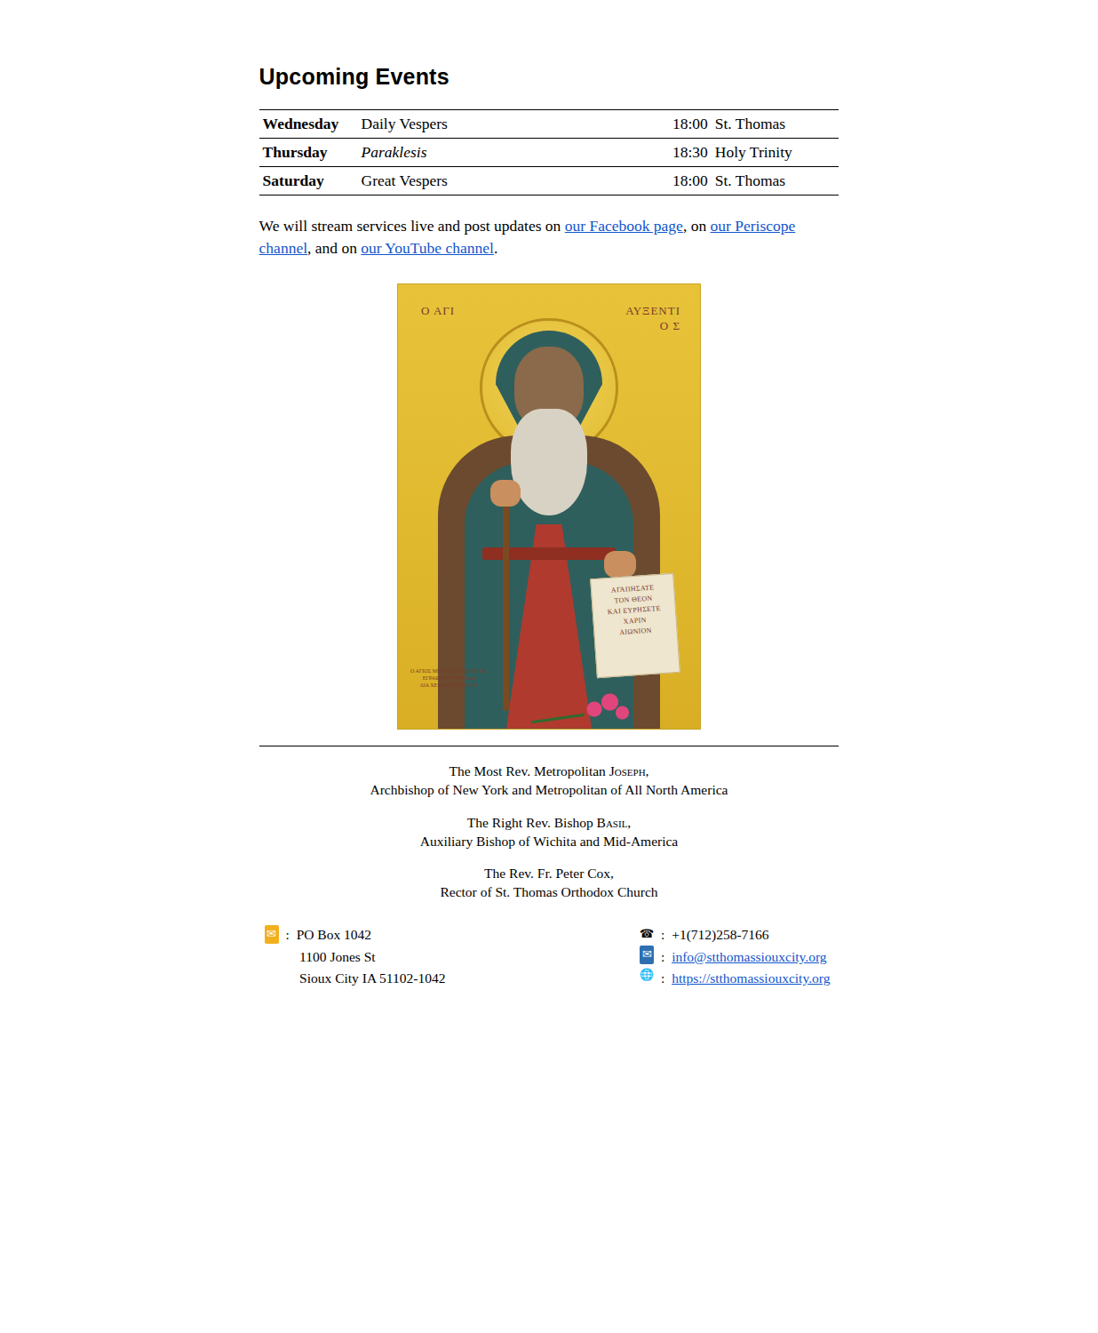Upcoming Events
| Wednesday | Daily Vespers | 18:00 | St. Thomas |
| Thursday | Paraklesis | 18:30 | Holy Trinity |
| Saturday | Great Vespers | 18:00 | St. Thomas |
We will stream services live and post updates on our Facebook page, on our Periscope channel, and on our YouTube channel.
Ο ΑΓΙ ΑΥΞΕΝΤΙ
Ο Σ ΑΓΑΠΗΣΑΤΕ
ΤΟΝ ΘΕΟΝ
ΚΑΙ ΕΥΡΗΣΕΤΕ
ΧΑΡΙΝ
ΑΙΩΝΙΟΝ Ο ΑΓΙΟΣ ΜΕΓΑΛΟΣ ΑΥΞΕΝΤΙΟΣ
ΕΓΡΑΦΗ ΕΝ ΤΕΜΠΛΩ
ΔΙΑ ΧΕΙΡΟΣ ΜΟΝΑΧΟΥ
The Most Rev. Metropolitan Joseph,
Archbishop of New York and Metropolitan of All North America
The Right Rev. Bishop Basil,
Auxiliary Bishop of Wichita and Mid-America
The Rev. Fr. Peter Cox,
Rector of St. Thomas Orthodox Church
✉
: PO Box 1042 1100 Jones St Sioux City IA 51102-1042
☎ ✉ 🌐
: +1(712)258-7166 : info@stthomassiouxcity.org : https://stthomassiouxcity.org